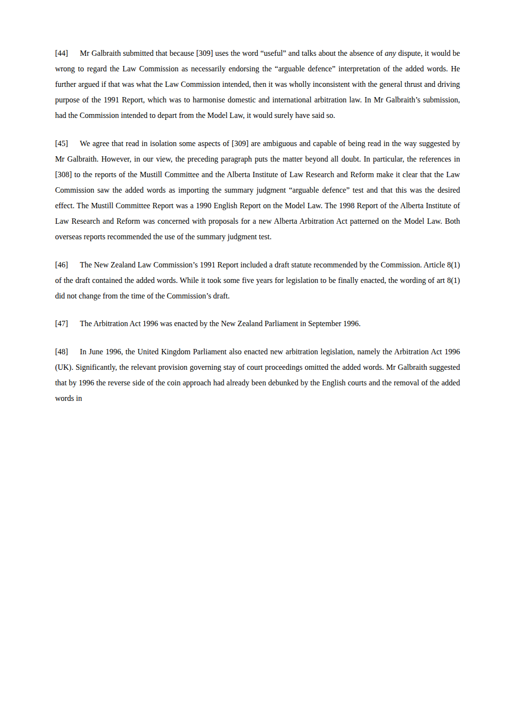[44] Mr Galbraith submitted that because [309] uses the word “useful” and talks about the absence of any dispute, it would be wrong to regard the Law Commission as necessarily endorsing the “arguable defence” interpretation of the added words. He further argued if that was what the Law Commission intended, then it was wholly inconsistent with the general thrust and driving purpose of the 1991 Report, which was to harmonise domestic and international arbitration law. In Mr Galbraith’s submission, had the Commission intended to depart from the Model Law, it would surely have said so.
[45] We agree that read in isolation some aspects of [309] are ambiguous and capable of being read in the way suggested by Mr Galbraith. However, in our view, the preceding paragraph puts the matter beyond all doubt. In particular, the references in [308] to the reports of the Mustill Committee and the Alberta Institute of Law Research and Reform make it clear that the Law Commission saw the added words as importing the summary judgment “arguable defence” test and that this was the desired effect. The Mustill Committee Report was a 1990 English Report on the Model Law. The 1998 Report of the Alberta Institute of Law Research and Reform was concerned with proposals for a new Alberta Arbitration Act patterned on the Model Law. Both overseas reports recommended the use of the summary judgment test.
[46] The New Zealand Law Commission’s 1991 Report included a draft statute recommended by the Commission. Article 8(1) of the draft contained the added words. While it took some five years for legislation to be finally enacted, the wording of art 8(1) did not change from the time of the Commission’s draft.
[47] The Arbitration Act 1996 was enacted by the New Zealand Parliament in September 1996.
[48] In June 1996, the United Kingdom Parliament also enacted new arbitration legislation, namely the Arbitration Act 1996 (UK). Significantly, the relevant provision governing stay of court proceedings omitted the added words. Mr Galbraith suggested that by 1996 the reverse side of the coin approach had already been debunked by the English courts and the removal of the added words in